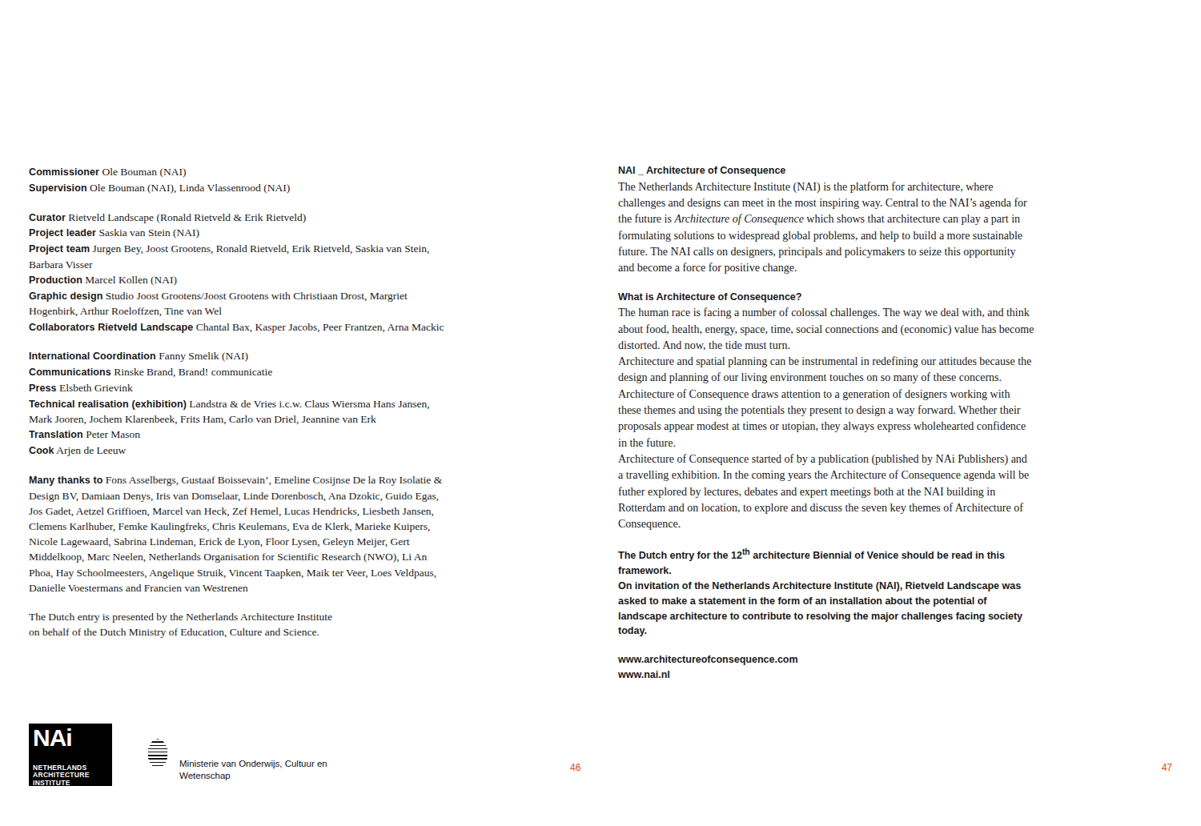Commissioner Ole Bouman (NAI)
Supervision Ole Bouman (NAI), Linda Vlassenrood (NAI)
Curator Rietveld Landscape (Ronald Rietveld & Erik Rietveld)
Project leader Saskia van Stein (NAI)
Project team Jurgen Bey, Joost Grootens, Ronald Rietveld, Erik Rietveld, Saskia van Stein, Barbara Visser
Production Marcel Kollen (NAI)
Graphic design Studio Joost Grootens/Joost Grootens with Christiaan Drost, Margriet Hogenbirk, Arthur Roeloffzen, Tine van Wel
Collaborators Rietveld Landscape Chantal Bax, Kasper Jacobs, Peer Frantzen, Arna Mackic
International Coordination Fanny Smelik (NAI)
Communications Rinske Brand, Brand! communicatie
Press Elsbeth Grievink
Technical realisation (exhibition) Landstra & de Vries i.c.w. Claus Wiersma Hans Jansen, Mark Jooren, Jochem Klarenbeek, Frits Ham, Carlo van Driel, Jeannine van Erk
Translation Peter Mason
Cook Arjen de Leeuw
Many thanks to Fons Asselbergs, Gustaaf Boissevain’, Emeline Cosijnse De la Roy Isolatie & Design BV, Damiaan Denys, Iris van Domselaar, Linde Dorenbosch, Ana Dzokic, Guido Egas, Jos Gadet, Aetzel Griffioen, Marcel van Heck, Zef Hemel, Lucas Hendricks, Liesbeth Jansen, Clemens Karlhuber, Femke Kaulingfreks, Chris Keulemans, Eva de Klerk, Marieke Kuipers, Nicole Lagewaard, Sabrina Lindeman, Erick de Lyon, Floor Lysen, Geleyn Meijer, Gert Middelkoop, Marc Neelen, Netherlands Organisation for Scientific Research (NWO), Li An Phoa, Hay Schoolmeesters, Angelique Struik, Vincent Taapken, Maik ter Veer, Loes Veldpaus, Danielle Voestermans and Francien van Westrenen
The Dutch entry is presented by the Netherlands Architecture Institute
on behalf of the Dutch Ministry of Education, Culture and Science.
NAI _ Architecture of Consequence
The Netherlands Architecture Institute (NAI) is the platform for architecture, where challenges and designs can meet in the most inspiring way. Central to the NAI’s agenda for the future is Architecture of Consequence which shows that architecture can play a part in formulating solutions to widespread global problems, and help to build a more sustainable future. The NAI calls on designers, principals and policymakers to seize this opportunity and become a force for positive change.
What is Architecture of Consequence?
The human race is facing a number of colossal challenges. The way we deal with, and think about food, health, energy, space, time, social connections and (economic) value has become distorted. And now, the tide must turn.
Architecture and spatial planning can be instrumental in redefining our attitudes because the design and planning of our living environment touches on so many of these concerns.
Architecture of Consequence draws attention to a generation of designers working with these themes and using the potentials they present to design a way forward. Whether their proposals appear modest at times or utopian, they always express wholehearted confidence in the future.
Architecture of Consequence started of by a publication (published by NAi Publishers) and a travelling exhibition. In the coming years the Architecture of Consequence agenda will be futher explored by lectures, debates and expert meetings both at the NAI building in Rotterdam and on location, to explore and discuss the seven key themes of Architecture of Consequence.
The Dutch entry for the 12th architecture Biennial of Venice should be read in this framework.
On invitation of the Netherlands Architecture Institute (NAI), Rietveld Landscape was asked to make a statement in the form of an installation about the potential of landscape architecture to contribute to resolving the major challenges facing society today.
www.architectureofconsequence.com
www.nai.nl
NAi Netherlands
Architecture
Institute
Ministerie van Onderwijs, Cultuur en
Wetenschap
46
47